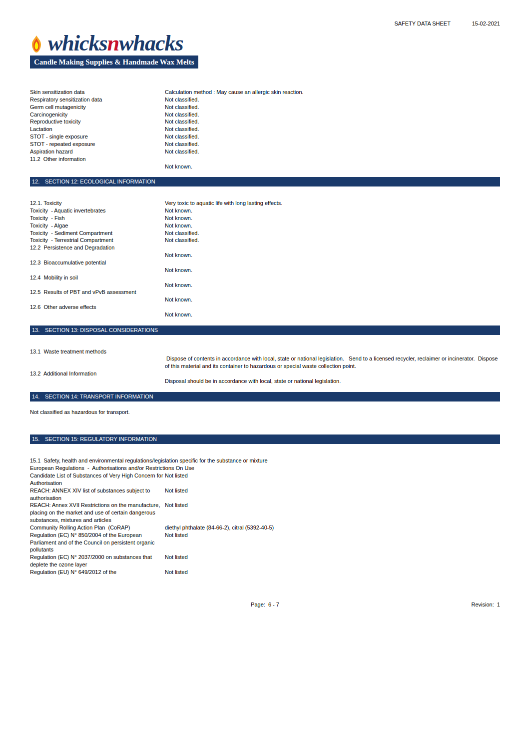SAFETY DATA SHEET 15-02-2021
whicksnwhacks
Candle Making Supplies & Handmade Wax Melts
| Skin sensitization data | Calculation method : May cause an allergic skin reaction. |
| Respiratory sensitization data | Not classified. |
| Germ cell mutagenicity | Not classified. |
| Carcinogenicity | Not classified. |
| Reproductive toxicity | Not classified. |
| Lactation | Not classified. |
| STOT - single exposure | Not classified. |
| STOT - repeated exposure | Not classified. |
| Aspiration hazard | Not classified. |
| 11.2 Other information | |
| | Not known. |
12. SECTION 12: ECOLOGICAL INFORMATION
| 12.1. Toxicity | Very toxic to aquatic life with long lasting effects. |
| Toxicity - Aquatic invertebrates | Not known. |
| Toxicity - Fish | Not known. |
| Toxicity - Algae | Not known. |
| Toxicity - Sediment Compartment | Not classified. |
| Toxicity - Terrestrial Compartment | Not classified. |
| 12.2 Persistence and Degradation | |
| | Not known. |
| 12.3 Bioaccumulative potential | |
| | Not known. |
| 12.4 Mobility in soil | |
| | Not known. |
| 12.5 Results of PBT and vPvB assessment | |
| | Not known. |
| 12.6 Other adverse effects | |
| | Not known. |
13. SECTION 13: DISPOSAL CONSIDERATIONS
| 13.1 Waste treatment methods | |
| | Dispose of contents in accordance with local, state or national legislation. Send to a licensed recycler, reclaimer or incinerator. Dispose of this material and its container to hazardous or special waste collection point. |
| 13.2 Additional Information | |
| | Disposal should be in accordance with local, state or national legislation. |
14. SECTION 14: TRANSPORT INFORMATION
Not classified as hazardous for transport.
15. SECTION 15: REGULATORY INFORMATION
15.1 Safety, health and environmental regulations/legislation specific for the substance or mixture
European Regulations - Authorisations and/or Restrictions On Use
| Candidate List of Substances of Very High Concern for Authorisation | Not listed |
| REACH: ANNEX XIV list of substances subject to authorisation | Not listed |
| REACH: Annex XVII Restrictions on the manufacture, placing on the market and use of certain dangerous substances, mixtures and articles | Not listed |
| Community Rolling Action Plan (CoRAP) | diethyl phthalate (84-66-2), citral (5392-40-5) |
| Regulation (EC) N° 850/2004 of the European Parliament and of the Council on persistent organic pollutants | Not listed |
| Regulation (EC) N° 2037/2000 on substances that deplete the ozone layer | Not listed |
| Regulation (EU) N° 649/2012 of the | Not listed |
Page: 6 - 7
Revision: 1